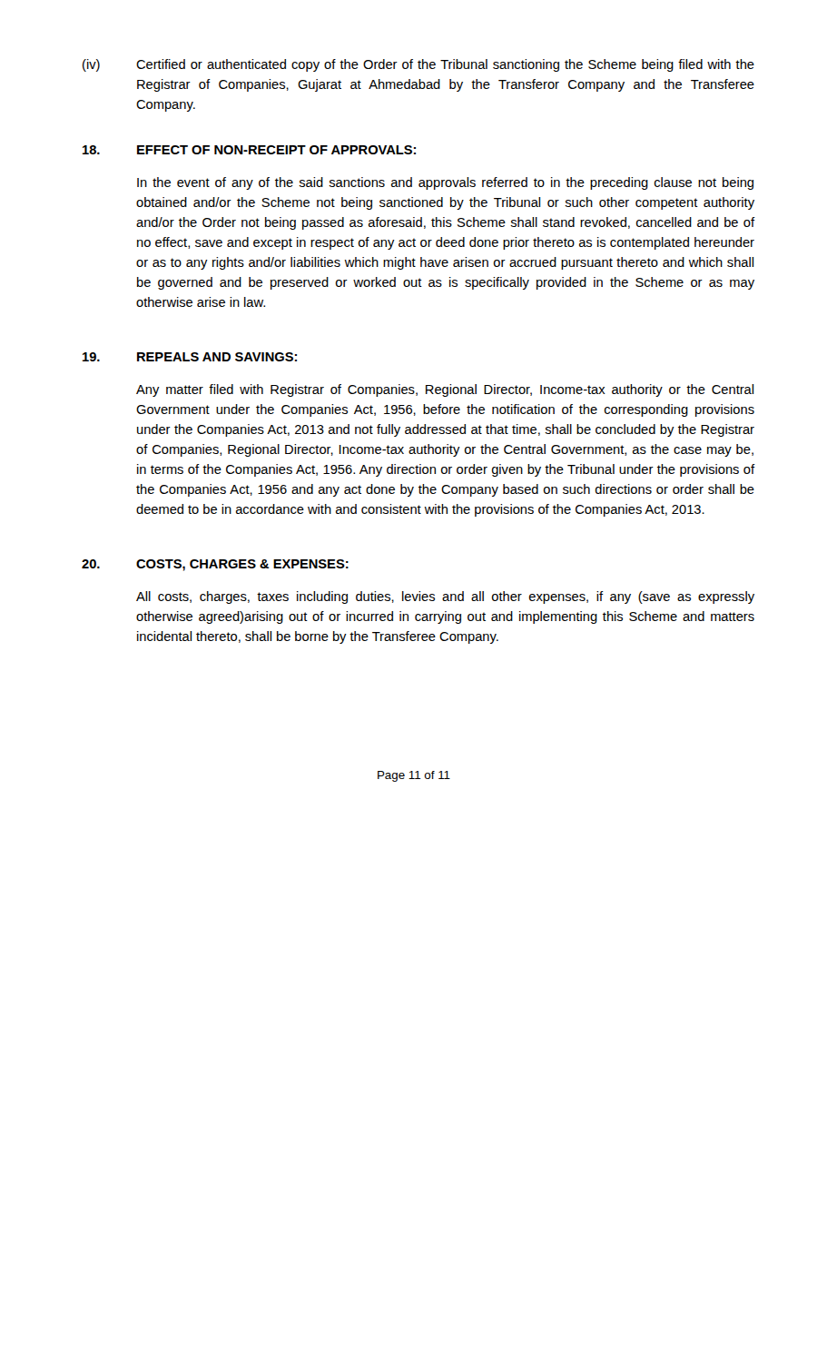(iv)
Certified or authenticated copy of the Order of the Tribunal sanctioning the Scheme being filed with the Registrar of Companies, Gujarat at Ahmedabad by the Transferor Company and the Transferee Company.
18.
Effect of Non-Receipt of Approvals:
In the event of any of the said sanctions and approvals referred to in the preceding clause not being obtained and/or the Scheme not being sanctioned by the Tribunal or such other competent authority and/or the Order not being passed as aforesaid, this Scheme shall stand revoked, cancelled and be of no effect, save and except in respect of any act or deed done prior thereto as is contemplated hereunder or as to any rights and/or liabilities which might have arisen or accrued pursuant thereto and which shall be governed and be preserved or worked out as is specifically provided in the Scheme or as may otherwise arise in law.
19.
Repeals and Savings:
Any matter filed with Registrar of Companies, Regional Director, Income-tax authority or the Central Government under the Companies Act, 1956, before the notification of the corresponding provisions under the Companies Act, 2013 and not fully addressed at that time, shall be concluded by the Registrar of Companies, Regional Director, Income-tax authority or the Central Government, as the case may be, in terms of the Companies Act, 1956. Any direction or order given by the Tribunal under the provisions of the Companies Act, 1956 and any act done by the Company based on such directions or order shall be deemed to be in accordance with and consistent with the provisions of the Companies Act, 2013.
20.
Costs, Charges & Expenses:
All costs, charges, taxes including duties, levies and all other expenses, if any (save as expressly otherwise agreed)arising out of or incurred in carrying out and implementing this Scheme and matters incidental thereto, shall be borne by the Transferee Company.
Page 11 of 11